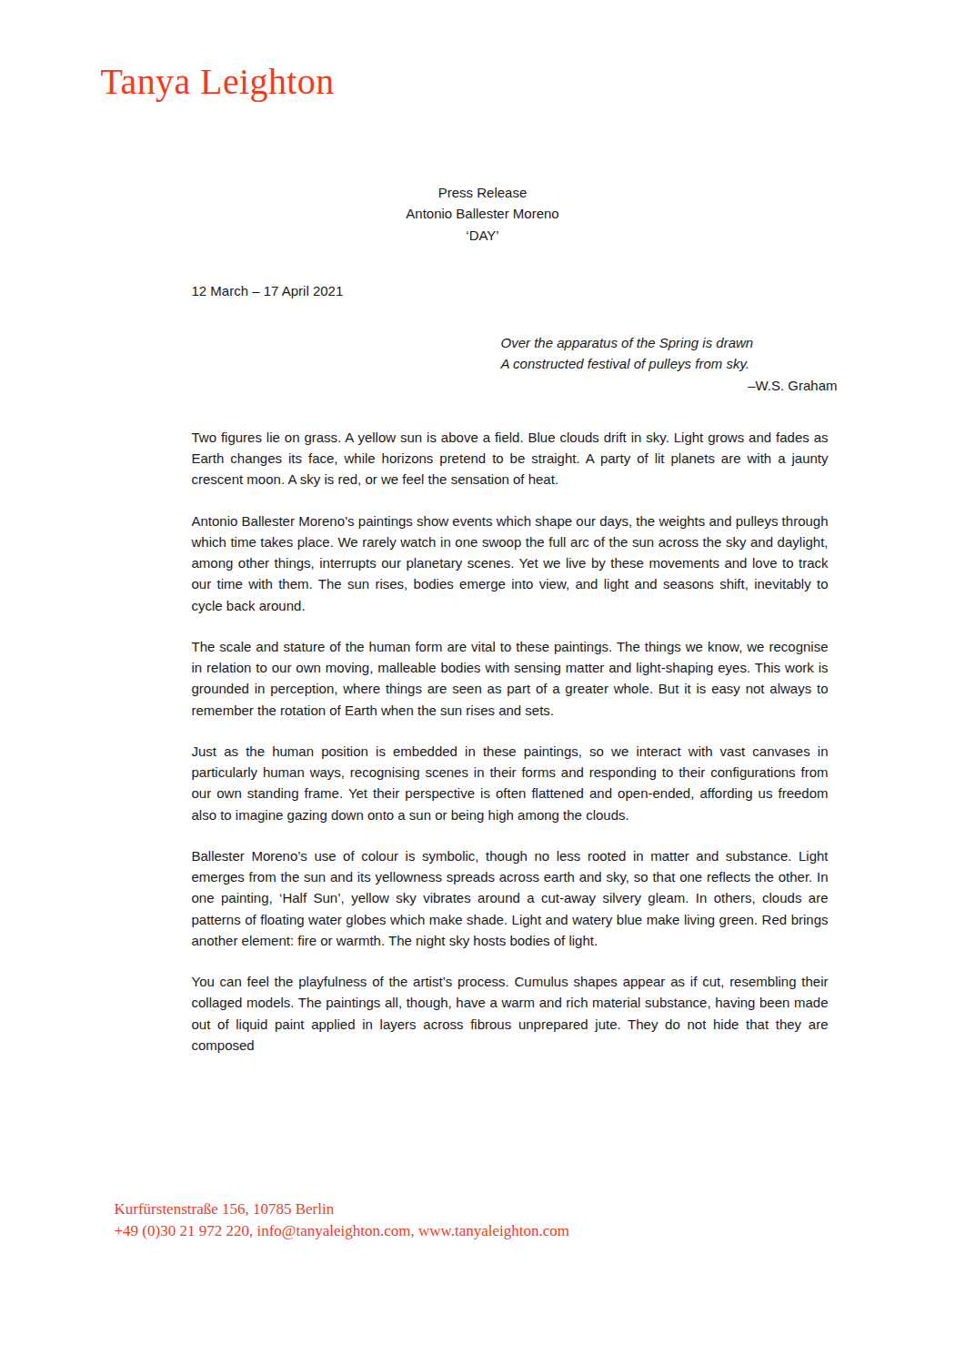Tanya Leighton
Press Release
Antonio Ballester Moreno
‘DAY’
12 March – 17 April 2021
Over the apparatus of the Spring is drawn
A constructed festival of pulleys from sky.
–W.S. Graham
Two figures lie on grass. A yellow sun is above a field. Blue clouds drift in sky. Light grows and fades as Earth changes its face, while horizons pretend to be straight. A party of lit planets are with a jaunty crescent moon. A sky is red, or we feel the sensation of heat.
Antonio Ballester Moreno’s paintings show events which shape our days, the weights and pulleys through which time takes place. We rarely watch in one swoop the full arc of the sun across the sky and daylight, among other things, interrupts our planetary scenes. Yet we live by these movements and love to track our time with them. The sun rises, bodies emerge into view, and light and seasons shift, inevitably to cycle back around.
The scale and stature of the human form are vital to these paintings. The things we know, we recognise in relation to our own moving, malleable bodies with sensing matter and light-shaping eyes. This work is grounded in perception, where things are seen as part of a greater whole. But it is easy not always to remember the rotation of Earth when the sun rises and sets.
Just as the human position is embedded in these paintings, so we interact with vast canvases in particularly human ways, recognising scenes in their forms and responding to their configurations from our own standing frame. Yet their perspective is often flattened and open-ended, affording us freedom also to imagine gazing down onto a sun or being high among the clouds.
Ballester Moreno’s use of colour is symbolic, though no less rooted in matter and substance. Light emerges from the sun and its yellowness spreads across earth and sky, so that one reflects the other. In one painting, ‘Half Sun’, yellow sky vibrates around a cut-away silvery gleam. In others, clouds are patterns of floating water globes which make shade. Light and watery blue make living green. Red brings another element: fire or warmth. The night sky hosts bodies of light.
You can feel the playfulness of the artist’s process. Cumulus shapes appear as if cut, resembling their collaged models. The paintings all, though, have a warm and rich material substance, having been made out of liquid paint applied in layers across fibrous unprepared jute. They do not hide that they are composed
Kurfürstenstraße 156, 10785 Berlin
+49 (0)30 21 972 220, info@tanyaleighton.com, www.tanyaleighton.com